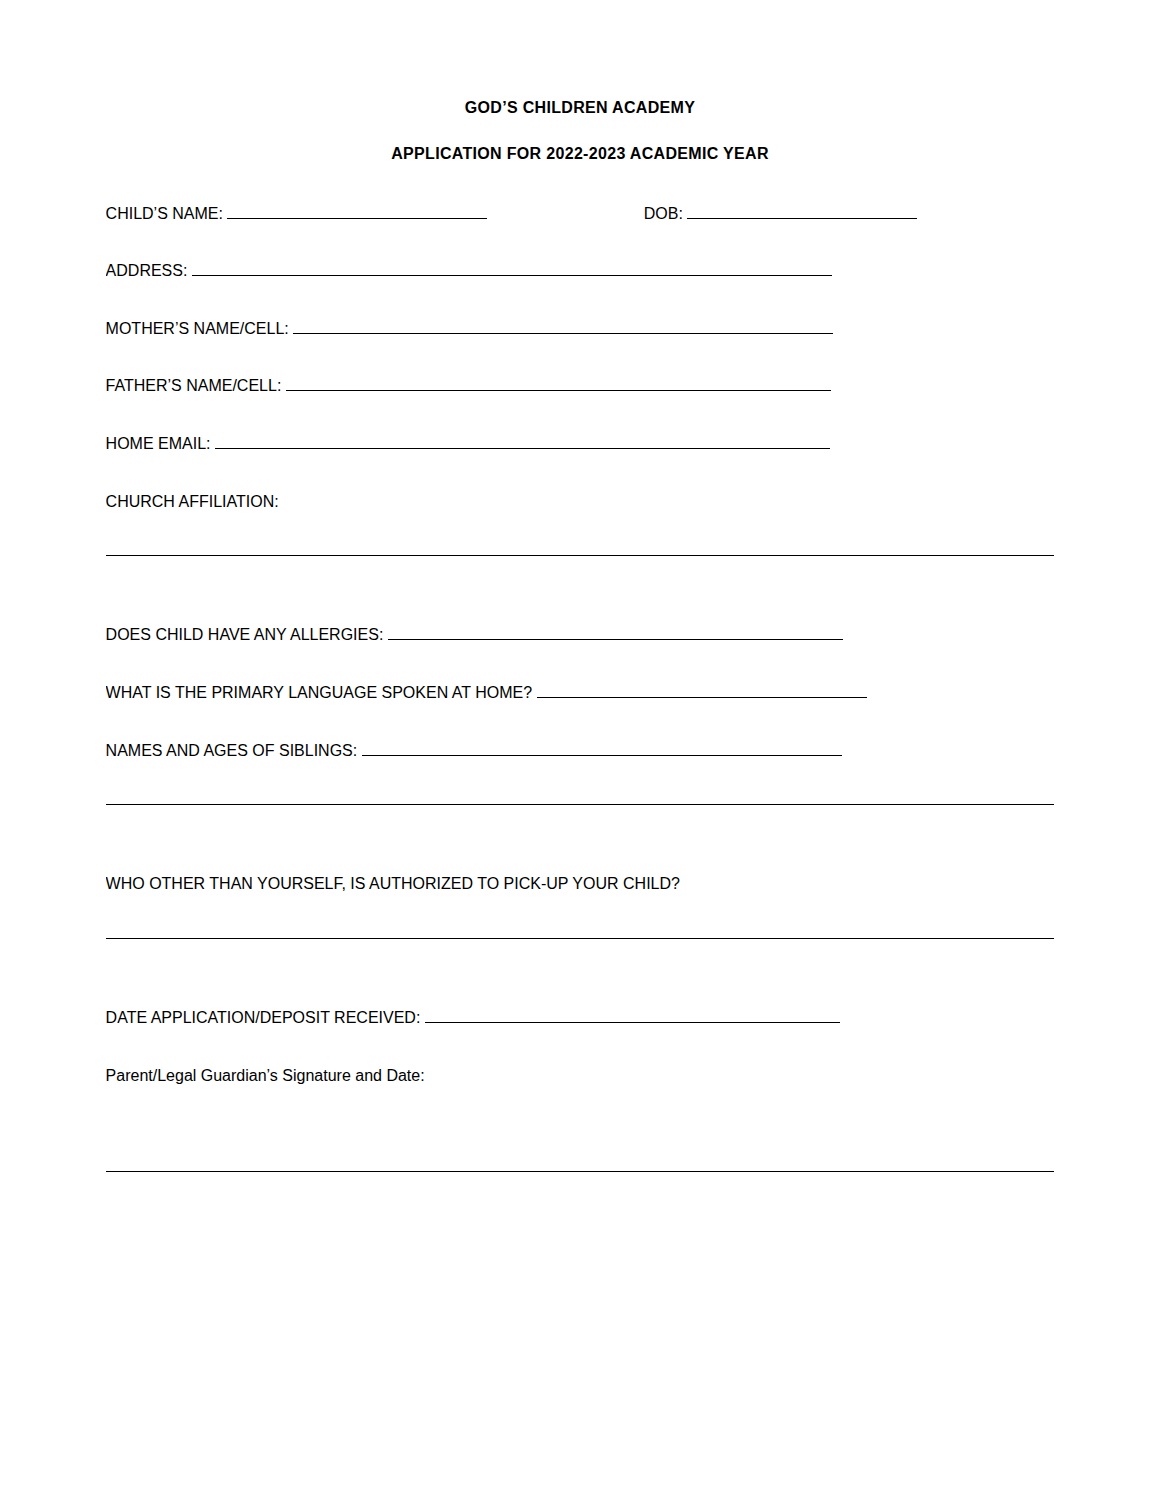GOD’S CHILDREN ACADEMY
APPLICATION FOR 2022-2023 ACADEMIC YEAR
CHILD’S NAME: DOB:
ADDRESS:
MOTHER’S NAME/CELL:
FATHER’S NAME/CELL:
HOME EMAIL:
CHURCH AFFILIATION:
DOES CHILD HAVE ANY ALLERGIES:
WHAT IS THE PRIMARY LANGUAGE SPOKEN AT HOME?
NAMES AND AGES OF SIBLINGS:
WHO OTHER THAN YOURSELF, IS AUTHORIZED TO PICK-UP YOUR CHILD?
DATE APPLICATION/DEPOSIT RECEIVED:
Parent/Legal Guardian’s Signature and Date: